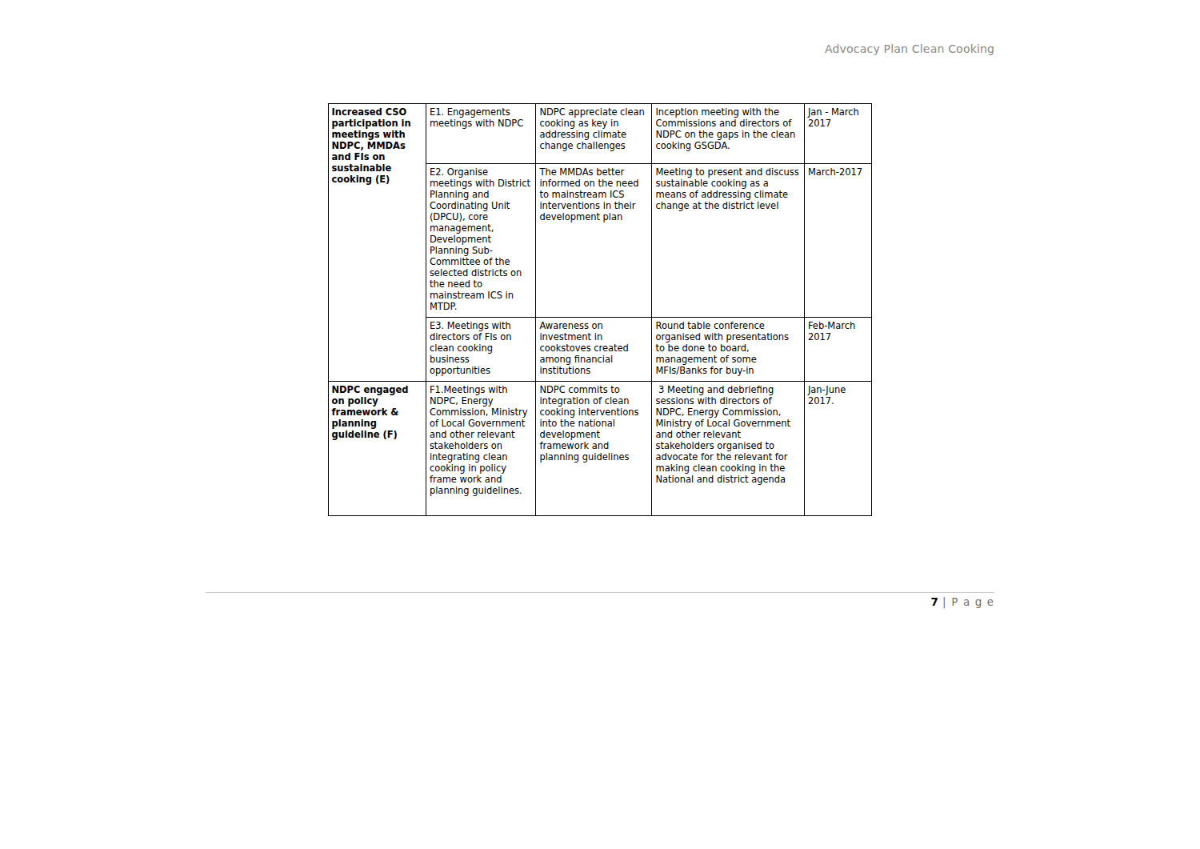Advocacy Plan Clean Cooking
| Increased CSO participation in meetings with NDPC, MMDAs and FIs on sustainable cooking (E) | E1. Engagements meetings with NDPC | NDPC appreciate clean cooking as key in addressing climate change challenges | Inception meeting with the Commissions and directors of NDPC on the gaps in the clean cooking GSGDA. | Jan - March 2017 |
| E2. Organise meetings with District Planning and Coordinating Unit (DPCU), core management, Development Planning Sub-Committee of the selected districts on the need to mainstream ICS in MTDP. | The MMDAs better informed on the need to mainstream ICS interventions in their development plan | Meeting to present and discuss sustainable cooking as a means of addressing climate change at the district level | March-2017 |
| E3. Meetings with directors of FIs on clean cooking business opportunities | Awareness on investment in cookstoves created among financial institutions | Round table conference organised with presentations to be done to board, management of some MFIs/Banks for buy-in | Feb-March 2017 |
| NDPC engaged on policy framework & planning guideline (F) | F1.Meetings with NDPC, Energy Commission, Ministry of Local Government and other relevant stakeholders on integrating clean cooking in policy frame work and planning guidelines. | NDPC commits to integration of clean cooking interventions into the national development framework and planning guidelines | 3 Meeting and debriefing sessions with directors of NDPC, Energy Commission, Ministry of Local Government and other relevant stakeholders organised to advocate for the relevant for making clean cooking in the National and district agenda | Jan-June 2017. |
7 | P a g e